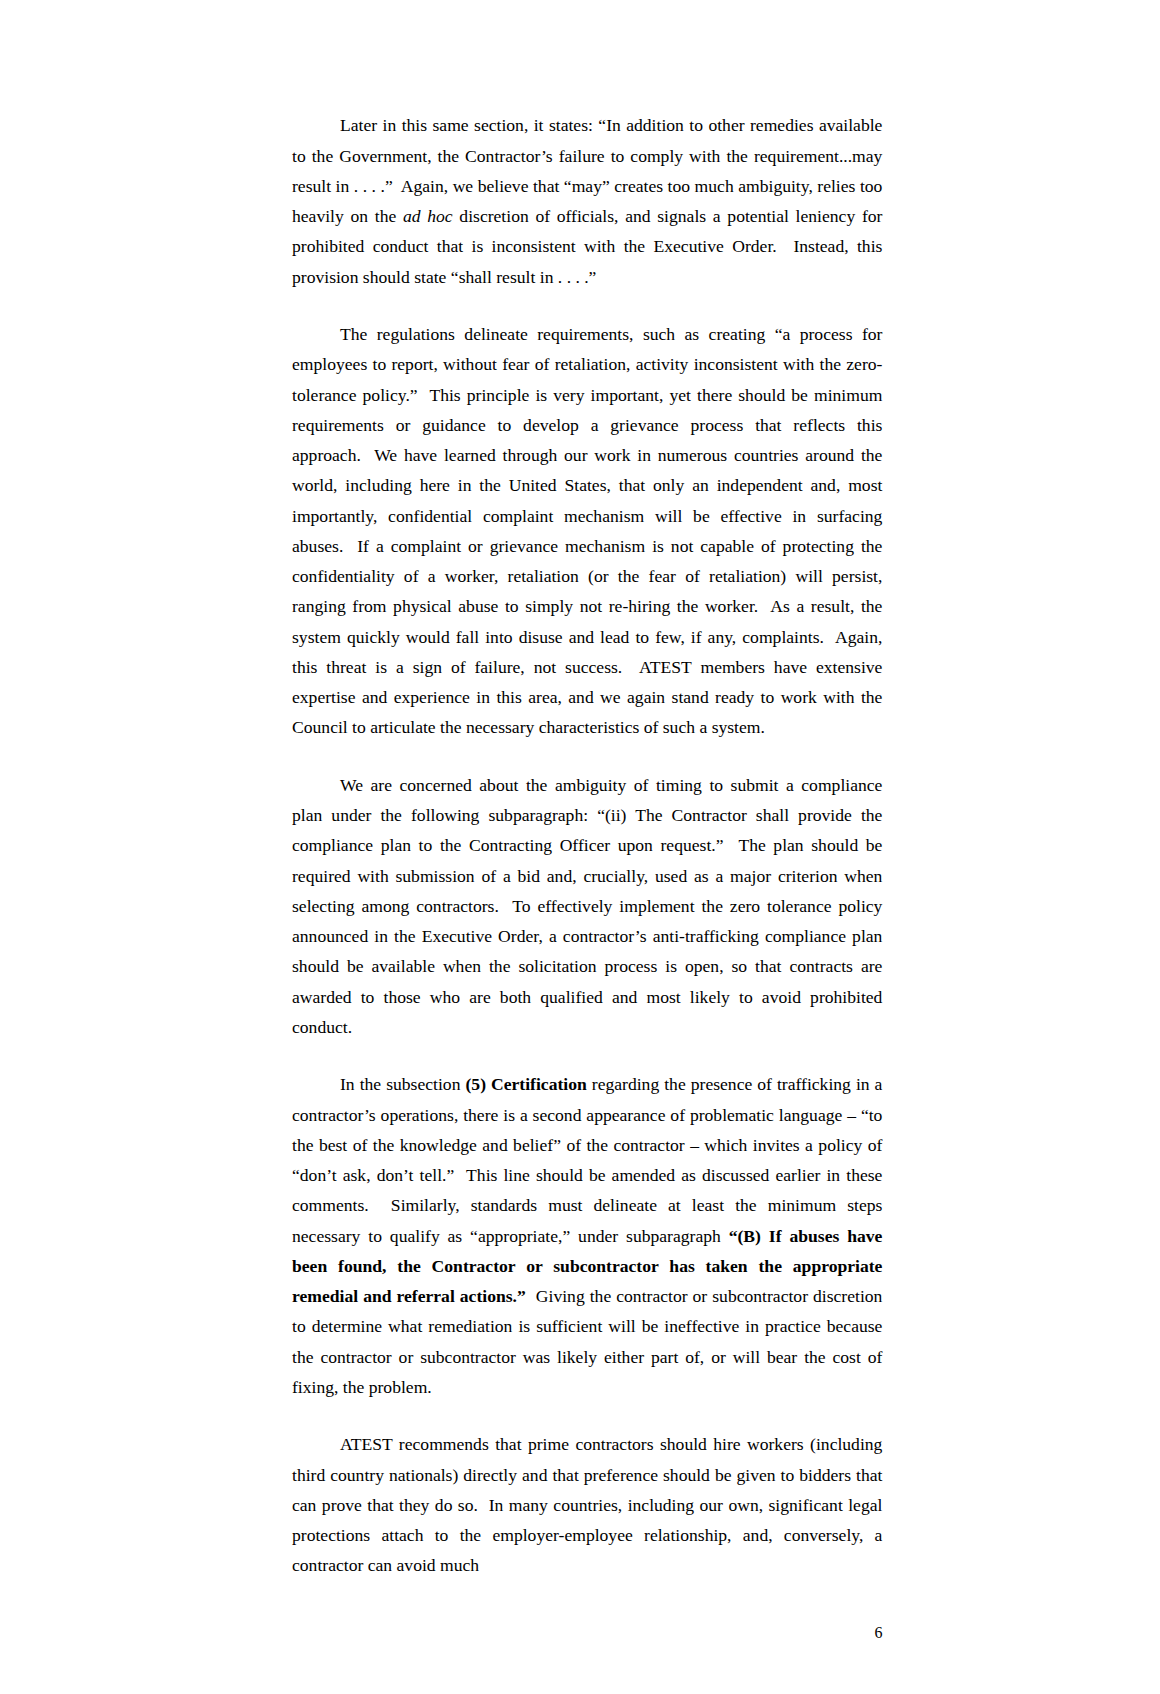Later in this same section, it states: “In addition to other remedies available to the Government, the Contractor’s failure to comply with the requirement...may result in . . . .” Again, we believe that “may” creates too much ambiguity, relies too heavily on the ad hoc discretion of officials, and signals a potential leniency for prohibited conduct that is inconsistent with the Executive Order. Instead, this provision should state “shall result in . . . .”
The regulations delineate requirements, such as creating “a process for employees to report, without fear of retaliation, activity inconsistent with the zero-tolerance policy.” This principle is very important, yet there should be minimum requirements or guidance to develop a grievance process that reflects this approach. We have learned through our work in numerous countries around the world, including here in the United States, that only an independent and, most importantly, confidential complaint mechanism will be effective in surfacing abuses. If a complaint or grievance mechanism is not capable of protecting the confidentiality of a worker, retaliation (or the fear of retaliation) will persist, ranging from physical abuse to simply not re-hiring the worker. As a result, the system quickly would fall into disuse and lead to few, if any, complaints. Again, this threat is a sign of failure, not success. ATEST members have extensive expertise and experience in this area, and we again stand ready to work with the Council to articulate the necessary characteristics of such a system.
We are concerned about the ambiguity of timing to submit a compliance plan under the following subparagraph: “(ii) The Contractor shall provide the compliance plan to the Contracting Officer upon request.” The plan should be required with submission of a bid and, crucially, used as a major criterion when selecting among contractors. To effectively implement the zero tolerance policy announced in the Executive Order, a contractor’s anti-trafficking compliance plan should be available when the solicitation process is open, so that contracts are awarded to those who are both qualified and most likely to avoid prohibited conduct.
In the subsection (5) Certification regarding the presence of trafficking in a contractor’s operations, there is a second appearance of problematic language – “to the best of the knowledge and belief” of the contractor – which invites a policy of “don’t ask, don’t tell.” This line should be amended as discussed earlier in these comments. Similarly, standards must delineate at least the minimum steps necessary to qualify as “appropriate,” under subparagraph “(B) If abuses have been found, the Contractor or subcontractor has taken the appropriate remedial and referral actions.” Giving the contractor or subcontractor discretion to determine what remediation is sufficient will be ineffective in practice because the contractor or subcontractor was likely either part of, or will bear the cost of fixing, the problem.
ATEST recommends that prime contractors should hire workers (including third country nationals) directly and that preference should be given to bidders that can prove that they do so. In many countries, including our own, significant legal protections attach to the employer-employee relationship, and, conversely, a contractor can avoid much
6